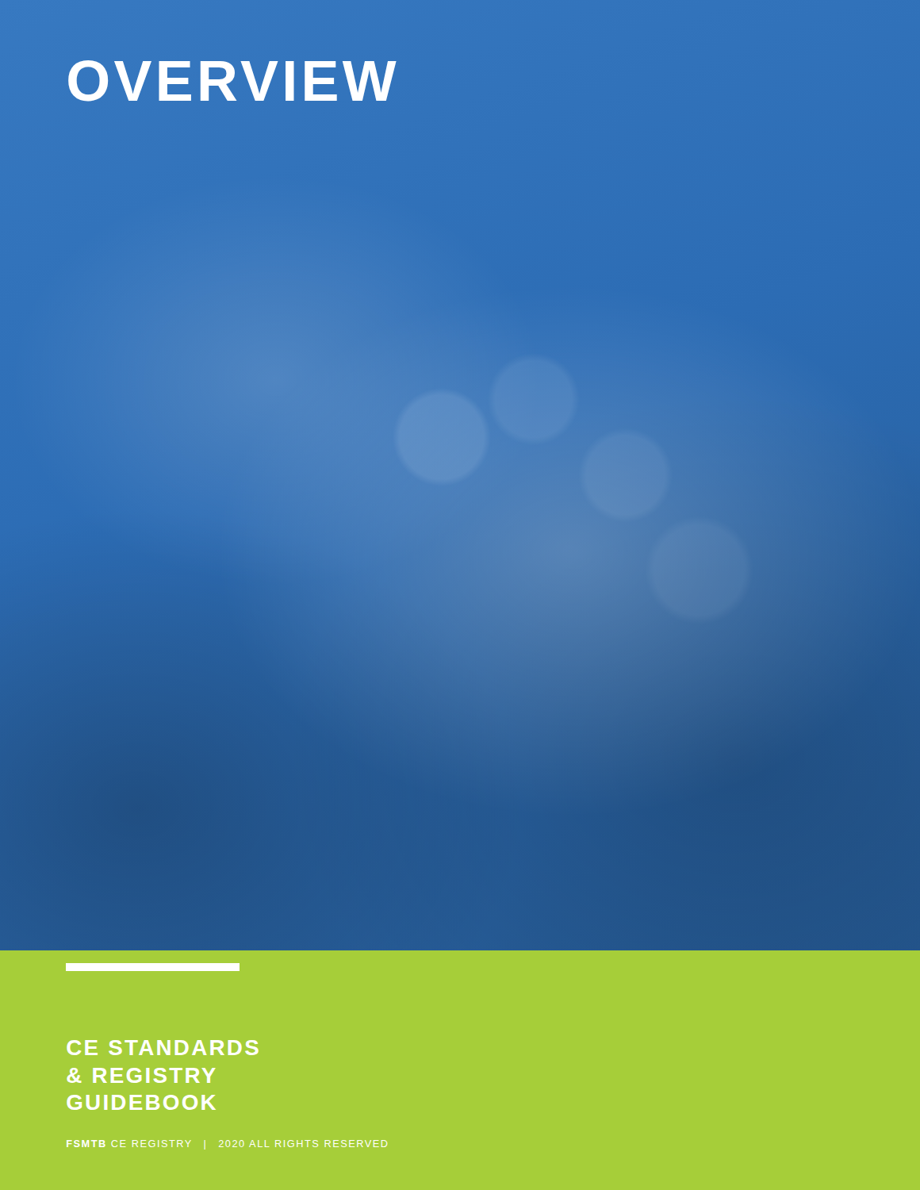Overview
CE Standards
& Registry
Guidebook
FSMTB CE Registry | 2020 All Rights Reserved